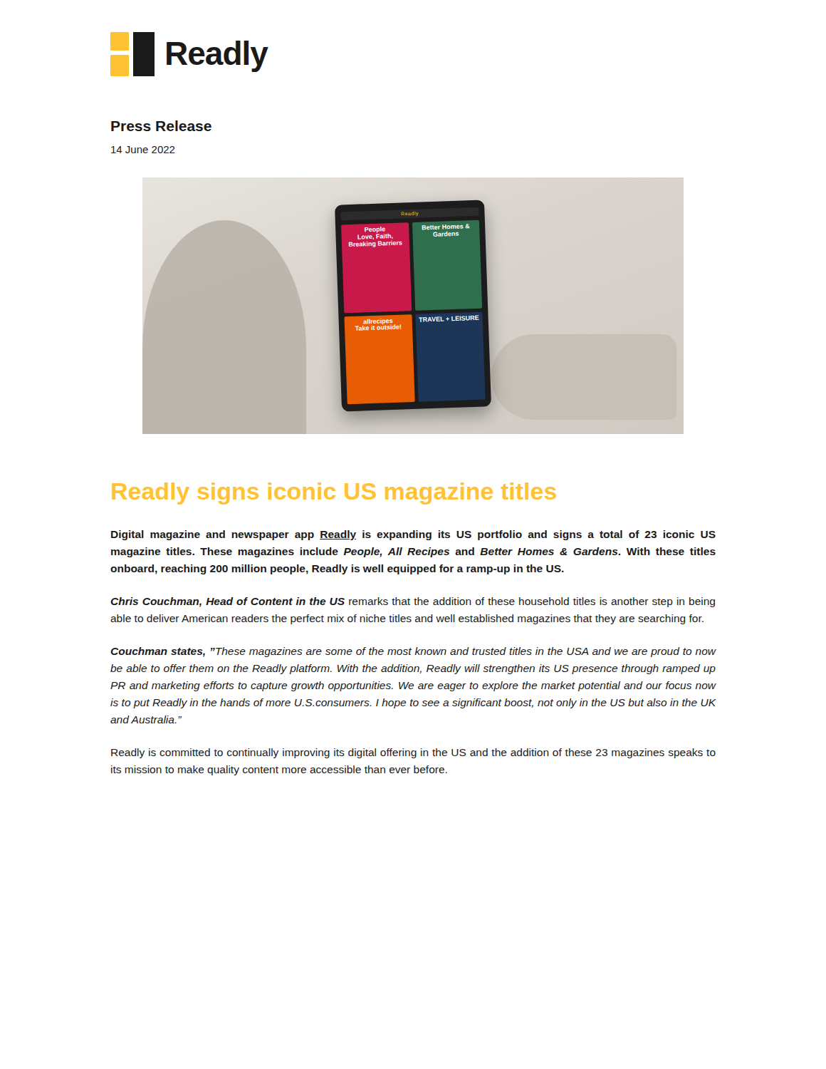Readly
Press Release
14 June 2022
Readly
People
Love, Faith, Breaking Barriers
Better Homes & Gardens
allrecipes
Take it outside!
TRAVEL + LEISURE
Readly signs iconic US magazine titles
Digital magazine and newspaper app Readly is expanding its US portfolio and signs a total of 23 iconic US magazine titles. These magazines include People, All Recipes and Better Homes & Gardens. With these titles onboard, reaching 200 million people, Readly is well equipped for a ramp-up in the US.
Chris Couchman, Head of Content in the US remarks that the addition of these household titles is another step in being able to deliver American readers the perfect mix of niche titles and well established magazines that they are searching for.
Couchman states, ”These magazines are some of the most known and trusted titles in the USA and we are proud to now be able to offer them on the Readly platform. With the addition, Readly will strengthen its US presence through ramped up PR and marketing efforts to capture growth opportunities. We are eager to explore the market potential and our focus now is to put Readly in the hands of more U.S.consumers. I hope to see a significant boost, not only in the US but also in the UK and Australia.”
Readly is committed to continually improving its digital offering in the US and the addition of these 23 magazines speaks to its mission to make quality content more accessible than ever before.